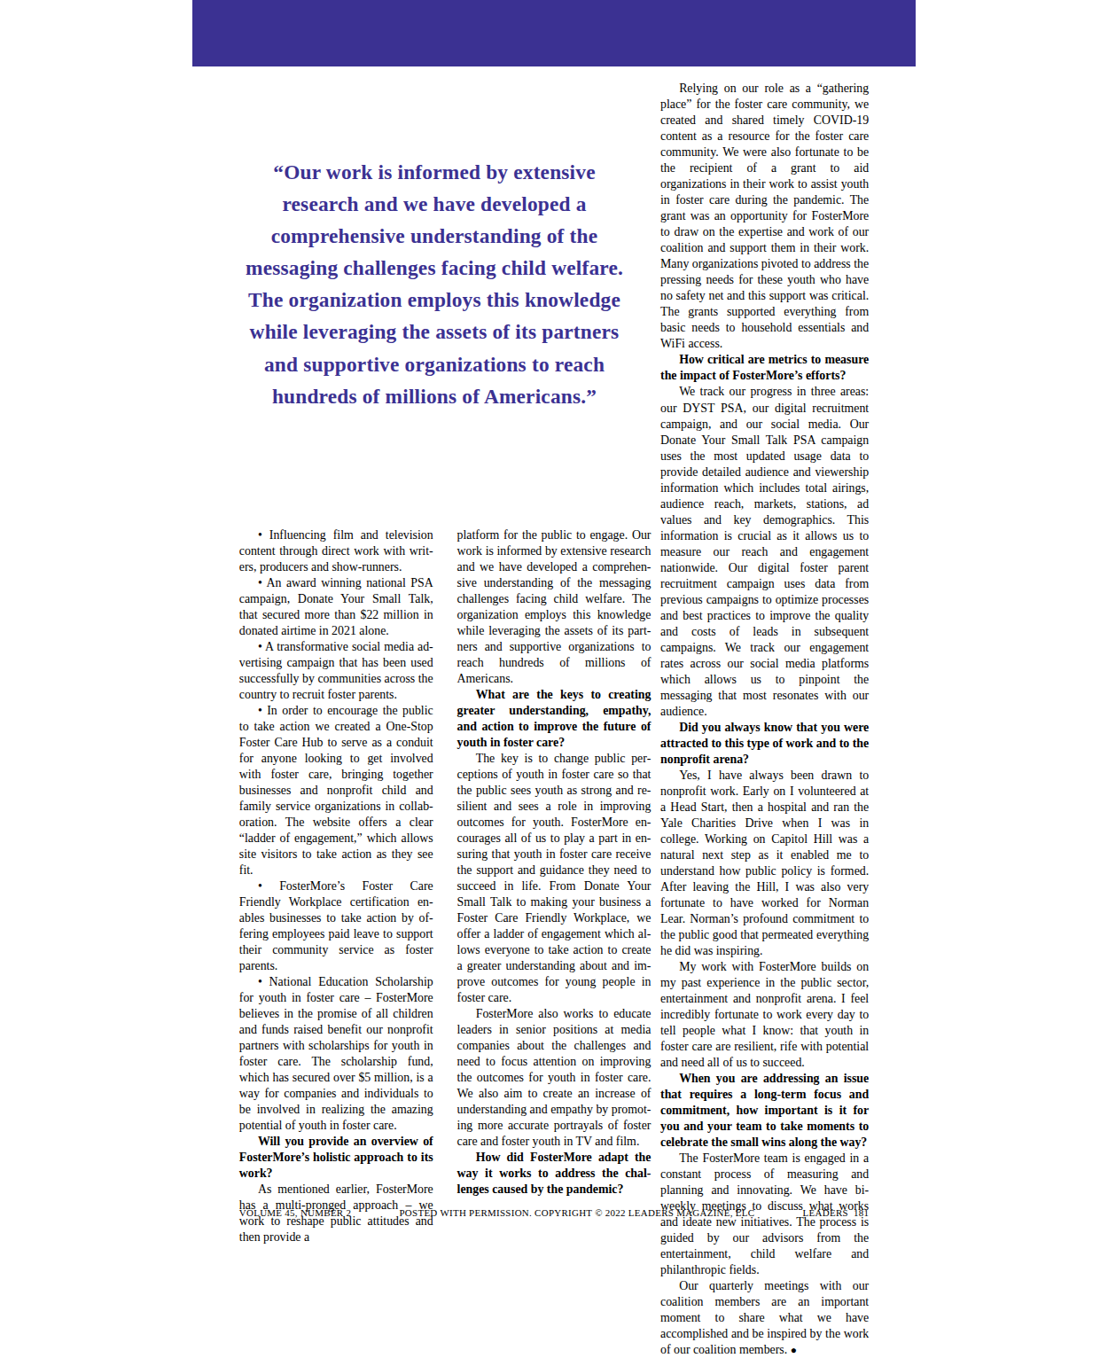Relying on our role as a “gathering place” for the foster care community, we created and shared timely COVID-19 content as a resource for the foster care community. We were also fortunate to be the recipient of a grant to aid organizations in their work to assist youth in foster care during the pandemic. The grant was an opportunity for FosterMore to draw on the expertise and work of our coalition and support them in their work. Many organizations pivoted to address the pressing needs for these youth who have no safety net and this support was critical. The grants supported everything from basic needs to household essentials and WiFi access.
How critical are metrics to measure the impact of FosterMore’s efforts?
We track our progress in three areas: our DYST PSA, our digital recruitment campaign, and our social media. Our Donate Your Small Talk PSA campaign uses the most updated usage data to provide detailed audience and viewership information which includes total airings, audience reach, markets, stations, ad values and key demographics. This information is crucial as it allows us to measure our reach and engagement nationwide. Our digital foster parent recruitment campaign uses data from previous campaigns to optimize processes and best practices to improve the quality and costs of leads in subsequent campaigns. We track our engagement rates across our social media platforms which allows us to pinpoint the messaging that most resonates with our audience.
Did you always know that you were attracted to this type of work and to the nonprofit arena?
Yes, I have always been drawn to nonprofit work. Early on I volunteered at a Head Start, then a hospital and ran the Yale Charities Drive when I was in college. Working on Capitol Hill was a natural next step as it enabled me to understand how public policy is formed. After leaving the Hill, I was also very fortunate to have worked for Norman Lear. Norman’s profound commitment to the public good that permeated everything he did was inspiring.
My work with FosterMore builds on my past experience in the public sector, entertainment and nonprofit arena. I feel incredibly fortunate to work every day to tell people what I know: that youth in foster care are resilient, rife with potential and need all of us to succeed.
When you are addressing an issue that requires a long-term focus and commitment, how important is it for you and your team to take moments to celebrate the small wins along the way?
The FosterMore team is engaged in a constant process of measuring and planning and innovating. We have bi-weekly meetings to discuss what works and ideate new initiatives. The process is guided by our advisors from the entertainment, child welfare and philanthropic fields.
Our quarterly meetings with our coalition members are an important moment to share what we have accomplished and be inspired by the work of our coalition members. ●
“Our work is informed by extensive research and we have developed a comprehensive understanding of the messaging challenges facing child welfare. The organization employs this knowledge while leveraging the assets of its partners and supportive organizations to reach hundreds of millions of Americans.”
• Influencing film and television content through direct work with writers, producers and show-runners.
• An award winning national PSA campaign, Donate Your Small Talk, that secured more than $22 million in donated airtime in 2021 alone.
• A transformative social media advertising campaign that has been used successfully by communities across the country to recruit foster parents.
• In order to encourage the public to take action we created a One-Stop Foster Care Hub to serve as a conduit for anyone looking to get involved with foster care, bringing together businesses and nonprofit child and family service organizations in collaboration. The website offers a clear “ladder of engagement,” which allows site visitors to take action as they see fit.
• FosterMore’s Foster Care Friendly Workplace certification enables businesses to take action by offering employees paid leave to support their community service as foster parents.
• National Education Scholarship for youth in foster care – FosterMore believes in the promise of all children and funds raised benefit our nonprofit partners with scholarships for youth in foster care. The scholarship fund, which has secured over $5 million, is a way for companies and individuals to be involved in realizing the amazing potential of youth in foster care.
Will you provide an overview of FosterMore’s holistic approach to its work?
As mentioned earlier, FosterMore has a multi-pronged approach – we work to reshape public attitudes and then provide a
platform for the public to engage. Our work is informed by extensive research and we have developed a comprehensive understanding of the messaging challenges facing child welfare. The organization employs this knowledge while leveraging the assets of its partners and supportive organizations to reach hundreds of millions of Americans.
What are the keys to creating greater understanding, empathy, and action to improve the future of youth in foster care?
The key is to change public perceptions of youth in foster care so that the public sees youth as strong and resilient and sees a role in improving outcomes for youth. FosterMore encourages all of us to play a part in ensuring that youth in foster care receive the support and guidance they need to succeed in life. From Donate Your Small Talk to making your business a Foster Care Friendly Workplace, we offer a ladder of engagement which allows everyone to take action to create a greater understanding about and improve outcomes for young people in foster care.
FosterMore also works to educate leaders in senior positions at media companies about the challenges and need to focus attention on improving the outcomes for youth in foster care. We also aim to create an increase of understanding and empathy by promoting more accurate portrayals of foster care and foster youth in TV and film.
How did FosterMore adapt the way it works to address the challenges caused by the pandemic?
VOLUME 45, NUMBER 2
POSTED WITH PERMISSION. COPYRIGHT © 2022 LEADERS MAGAZINE, LLC
LEADERS 181